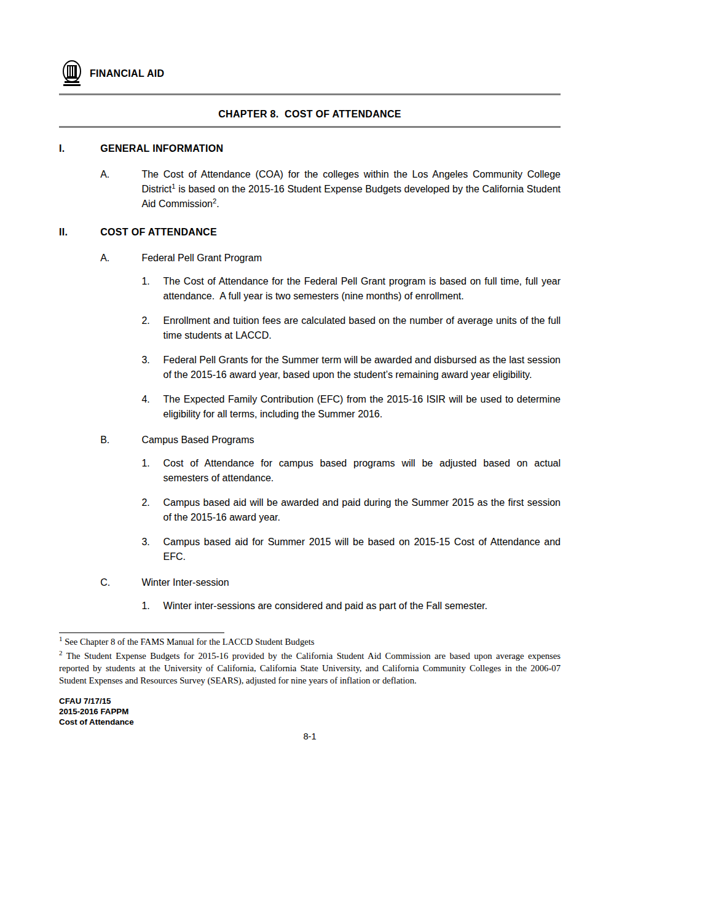FINANCIAL AID
CHAPTER 8. COST OF ATTENDANCE
I. GENERAL INFORMATION
A.
The Cost of Attendance (COA) for the colleges within the Los Angeles Community College District1 is based on the 2015-16 Student Expense Budgets developed by the California Student Aid Commission2.
II. COST OF ATTENDANCE
A. Federal Pell Grant Program
1.
The Cost of Attendance for the Federal Pell Grant program is based on full time, full year attendance. A full year is two semesters (nine months) of enrollment.
2.
Enrollment and tuition fees are calculated based on the number of average units of the full time students at LACCD.
3.
Federal Pell Grants for the Summer term will be awarded and disbursed as the last session of the 2015-16 award year, based upon the student’s remaining award year eligibility.
4.
The Expected Family Contribution (EFC) from the 2015-16 ISIR will be used to determine eligibility for all terms, including the Summer 2016.
B. Campus Based Programs
1.
Cost of Attendance for campus based programs will be adjusted based on actual semesters of attendance.
2.
Campus based aid will be awarded and paid during the Summer 2015 as the first session of the 2015-16 award year.
3.
Campus based aid for Summer 2015 will be based on 2015-15 Cost of Attendance and EFC.
C. Winter Inter-session
1.
Winter inter-sessions are considered and paid as part of the Fall semester.
1 See Chapter 8 of the FAMS Manual for the LACCD Student Budgets
2 The Student Expense Budgets for 2015-16 provided by the California Student Aid Commission are based upon average expenses reported by students at the University of California, California State University, and California Community Colleges in the 2006-07 Student Expenses and Resources Survey (SEARS), adjusted for nine years of inflation or deflation.
CFAU 7/17/15
2015-2016 FAPPM
Cost of Attendance
8-1